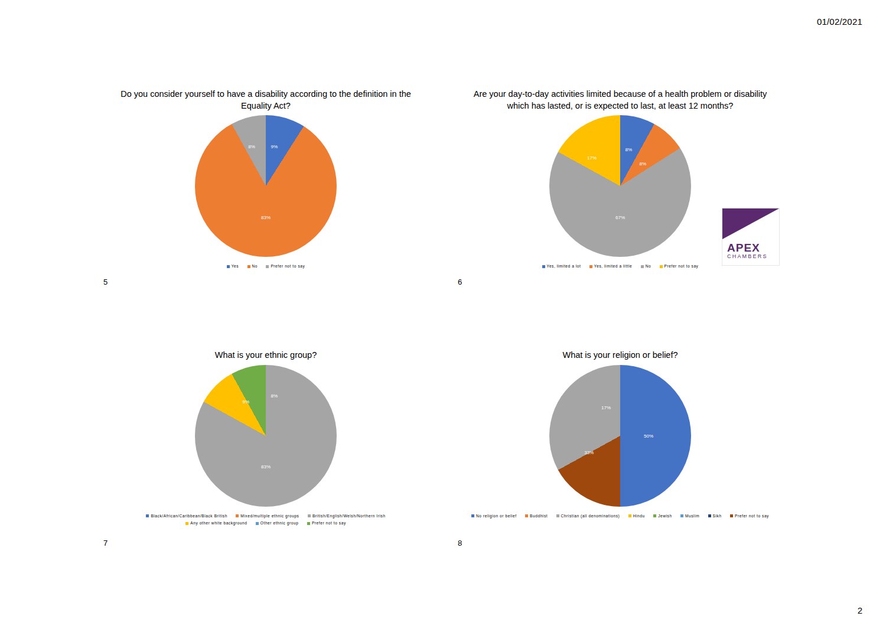01/02/2021
Do you consider yourself to have a disability according to the definition in the
Equality Act?
9% 83% 8%
Yes No Prefer not to say
Are your day-to-day activities limited because of a health problem or disability
which has lasted, or is expected to last, at least 12 months?
8% 8% 67% 17%
Yes, limited a lot Yes, limited a little No Prefer not to say
What is your ethnic group?
83% 9% 8%
Black/African/Caribbean/Black British Mixed/multiple ethnic groups British/English/Welsh/Northern Irish Any other white background Other ethnic group Prefer not to say
What is your religion or belief?
50% 17% 33%
No religion or belief Buddhist Christian (all denominations) Hindu Jewish Muslim Sikh Prefer not to say
APEX
CHAMBERS
5
6
7
8
2